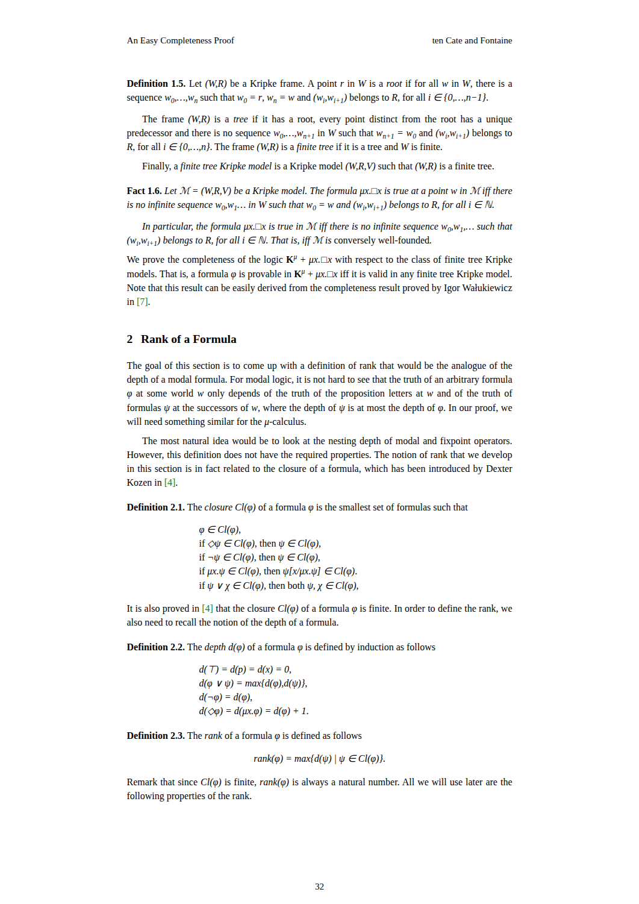An Easy Completeness Proof
ten Cate and Fontaine
Definition 1.5. Let (W,R) be a Kripke frame. A point r in W is a root if for all w in W, there is a sequence w0,…,wn such that w0 = r, wn = w and (wi,wi+1) belongs to R, for all i ∈ {0,…,n−1}.
The frame (W,R) is a tree if it has a root, every point distinct from the root has a unique predecessor and there is no sequence w0,…,wn+1 in W such that wn+1 = w0 and (wi,wi+1) belongs to R, for all i ∈ {0,…,n}. The frame (W,R) is a finite tree if it is a tree and W is finite.
Finally, a finite tree Kripke model is a Kripke model (W,R,V) such that (W,R) is a finite tree.
Fact 1.6. Let ℳ = (W,R,V) be a Kripke model. The formula μx.□x is true at a point w in ℳ iff there is no infinite sequence w0,w1… in W such that w0 = w and (wi,wi+1) belongs to R, for all i ∈ ℕ.
In particular, the formula μx.□x is true in ℳ iff there is no infinite sequence w0,w1,… such that (wi,wi+1) belongs to R, for all i ∈ ℕ. That is, iff ℳ is conversely well-founded.
We prove the completeness of the logic Kμ + μx.□x with respect to the class of finite tree Kripke models. That is, a formula φ is provable in Kμ + μx.□x iff it is valid in any finite tree Kripke model. Note that this result can be easily derived from the completeness result proved by Igor Wałukiewicz in [7].
2 Rank of a Formula
The goal of this section is to come up with a definition of rank that would be the analogue of the depth of a modal formula. For modal logic, it is not hard to see that the truth of an arbitrary formula φ at some world w only depends of the truth of the proposition letters at w and of the truth of formulas ψ at the successors of w, where the depth of ψ is at most the depth of φ. In our proof, we will need something similar for the μ-calculus.
The most natural idea would be to look at the nesting depth of modal and fixpoint operators. However, this definition does not have the required properties. The notion of rank that we develop in this section is in fact related to the closure of a formula, which has been introduced by Dexter Kozen in [4].
Definition 2.1. The closure Cl(φ) of a formula φ is the smallest set of formulas such that
φ ∈ Cl(φ),
if ◇ψ ∈ Cl(φ), then ψ ∈ Cl(φ),
if ¬ψ ∈ Cl(φ), then ψ ∈ Cl(φ),
if μx.ψ ∈ Cl(φ), then ψ[x/μx.ψ] ∈ Cl(φ).
if ψ ∨ χ ∈ Cl(φ), then both ψ, χ ∈ Cl(φ),
It is also proved in [4] that the closure Cl(φ) of a formula φ is finite. In order to define the rank, we also need to recall the notion of the depth of a formula.
Definition 2.2. The depth d(φ) of a formula φ is defined by induction as follows
d(⊤) = d(p) = d(x) = 0,
d(φ ∨ ψ) = max{d(φ),d(ψ)},
d(¬φ) = d(φ),
d(◇φ) = d(μx.φ) = d(φ) + 1.
Definition 2.3. The rank of a formula φ is defined as follows
rank(φ) = max{d(ψ) | ψ ∈ Cl(φ)}.
Remark that since Cl(φ) is finite, rank(φ) is always a natural number. All we will use later are the following properties of the rank.
32